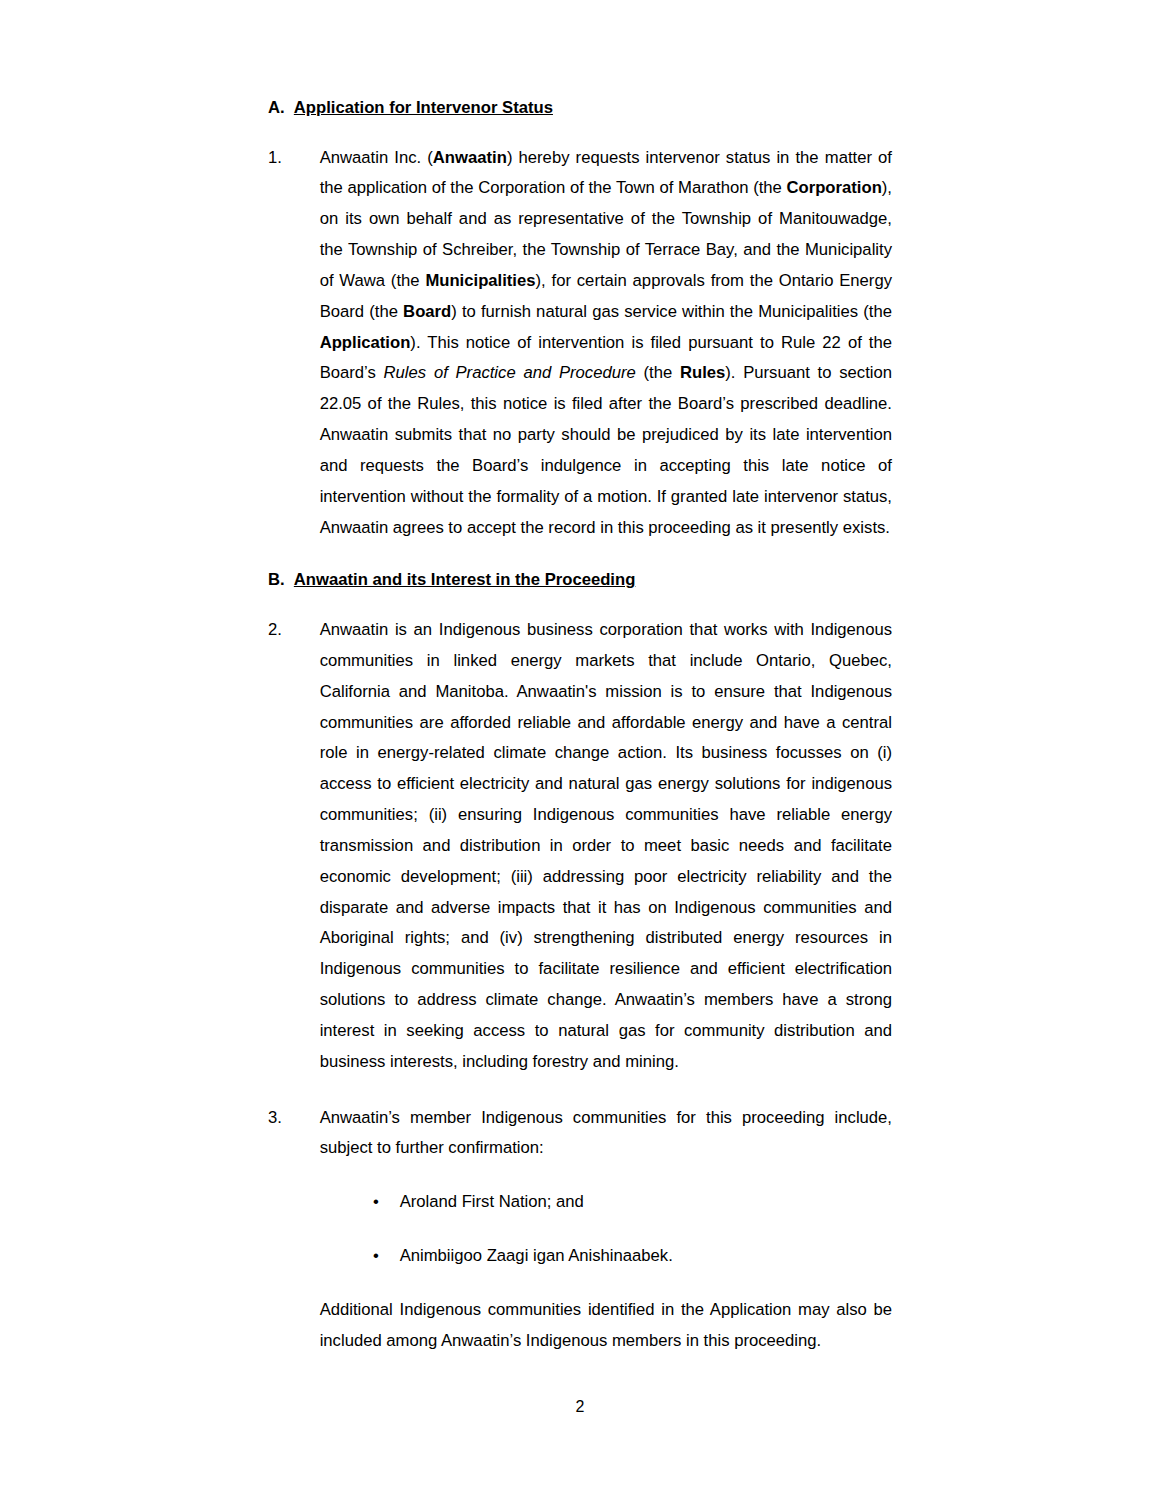A. Application for Intervenor Status
1.
Anwaatin Inc. (Anwaatin) hereby requests intervenor status in the matter of the application of the Corporation of the Town of Marathon (the Corporation), on its own behalf and as representative of the Township of Manitouwadge, the Township of Schreiber, the Township of Terrace Bay, and the Municipality of Wawa (the Municipalities), for certain approvals from the Ontario Energy Board (the Board) to furnish natural gas service within the Municipalities (the Application). This notice of intervention is filed pursuant to Rule 22 of the Board’s Rules of Practice and Procedure (the Rules). Pursuant to section 22.05 of the Rules, this notice is filed after the Board’s prescribed deadline. Anwaatin submits that no party should be prejudiced by its late intervention and requests the Board’s indulgence in accepting this late notice of intervention without the formality of a motion. If granted late intervenor status, Anwaatin agrees to accept the record in this proceeding as it presently exists.
B. Anwaatin and its Interest in the Proceeding
2.
Anwaatin is an Indigenous business corporation that works with Indigenous communities in linked energy markets that include Ontario, Quebec, California and Manitoba. Anwaatin's mission is to ensure that Indigenous communities are afforded reliable and affordable energy and have a central role in energy-related climate change action. Its business focusses on (i) access to efficient electricity and natural gas energy solutions for indigenous communities; (ii) ensuring Indigenous communities have reliable energy transmission and distribution in order to meet basic needs and facilitate economic development; (iii) addressing poor electricity reliability and the disparate and adverse impacts that it has on Indigenous communities and Aboriginal rights; and (iv) strengthening distributed energy resources in Indigenous communities to facilitate resilience and efficient electrification solutions to address climate change. Anwaatin’s members have a strong interest in seeking access to natural gas for community distribution and business interests, including forestry and mining.
3.
Anwaatin’s member Indigenous communities for this proceeding include, subject to further confirmation:
Aroland First Nation; and
Animbiigoo Zaagi igan Anishinaabek.
Additional Indigenous communities identified in the Application may also be included among Anwaatin’s Indigenous members in this proceeding.
2